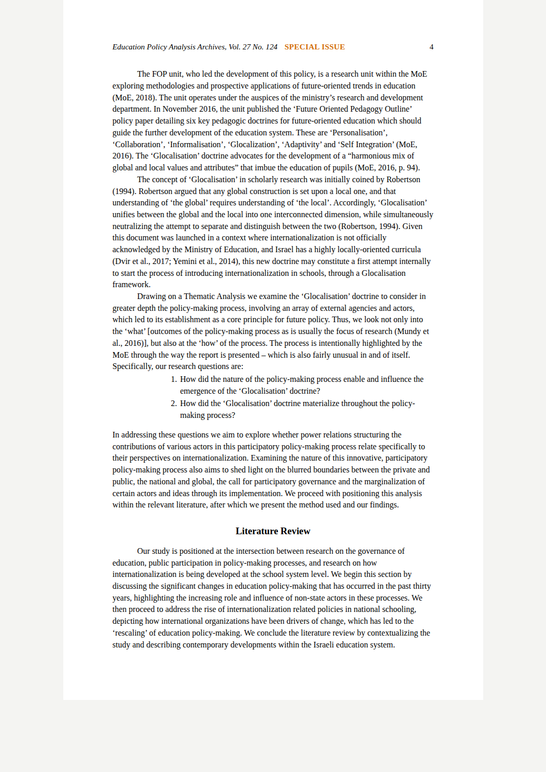Education Policy Analysis Archives, Vol. 27 No. 124 SPECIAL ISSUE
4
The FOP unit, who led the development of this policy, is a research unit within the MoE exploring methodologies and prospective applications of future-oriented trends in education (MoE, 2018). The unit operates under the auspices of the ministry’s research and development department. In November 2016, the unit published the ‘Future Oriented Pedagogy Outline’ policy paper detailing six key pedagogic doctrines for future-oriented education which should guide the further development of the education system. These are ‘Personalisation’, ‘Collaboration’, ‘Informalisation’, ‘Glocalization’, ‘Adaptivity’ and ‘Self Integration’ (MoE, 2016). The ‘Glocalisation’ doctrine advocates for the development of a “harmonious mix of global and local values and attributes” that imbue the education of pupils (MoE, 2016, p. 94).
The concept of ‘Glocalisation’ in scholarly research was initially coined by Robertson (1994). Robertson argued that any global construction is set upon a local one, and that understanding of ‘the global’ requires understanding of ‘the local’. Accordingly, ‘Glocalisation’ unifies between the global and the local into one interconnected dimension, while simultaneously neutralizing the attempt to separate and distinguish between the two (Robertson, 1994). Given this document was launched in a context where internationalization is not officially acknowledged by the Ministry of Education, and Israel has a highly locally-oriented curricula (Dvir et al., 2017; Yemini et al., 2014), this new doctrine may constitute a first attempt internally to start the process of introducing internationalization in schools, through a Glocalisation framework.
Drawing on a Thematic Analysis we examine the ‘Glocalisation’ doctrine to consider in greater depth the policy-making process, involving an array of external agencies and actors, which led to its establishment as a core principle for future policy. Thus, we look not only into the ‘what’ [outcomes of the policy-making process as is usually the focus of research (Mundy et al., 2016)], but also at the ‘how’ of the process. The process is intentionally highlighted by the MoE through the way the report is presented – which is also fairly unusual in and of itself. Specifically, our research questions are:
How did the nature of the policy-making process enable and influence the emergence of the ‘Glocalisation’ doctrine?
How did the ‘Glocalisation’ doctrine materialize throughout the policy-making process?
In addressing these questions we aim to explore whether power relations structuring the contributions of various actors in this participatory policy-making process relate specifically to their perspectives on internationalization. Examining the nature of this innovative, participatory policy-making process also aims to shed light on the blurred boundaries between the private and public, the national and global, the call for participatory governance and the marginalization of certain actors and ideas through its implementation. We proceed with positioning this analysis within the relevant literature, after which we present the method used and our findings.
Literature Review
Our study is positioned at the intersection between research on the governance of education, public participation in policy-making processes, and research on how internationalization is being developed at the school system level. We begin this section by discussing the significant changes in education policy-making that has occurred in the past thirty years, highlighting the increasing role and influence of non-state actors in these processes. We then proceed to address the rise of internationalization related policies in national schooling, depicting how international organizations have been drivers of change, which has led to the ‘rescaling’ of education policy-making. We conclude the literature review by contextualizing the study and describing contemporary developments within the Israeli education system.